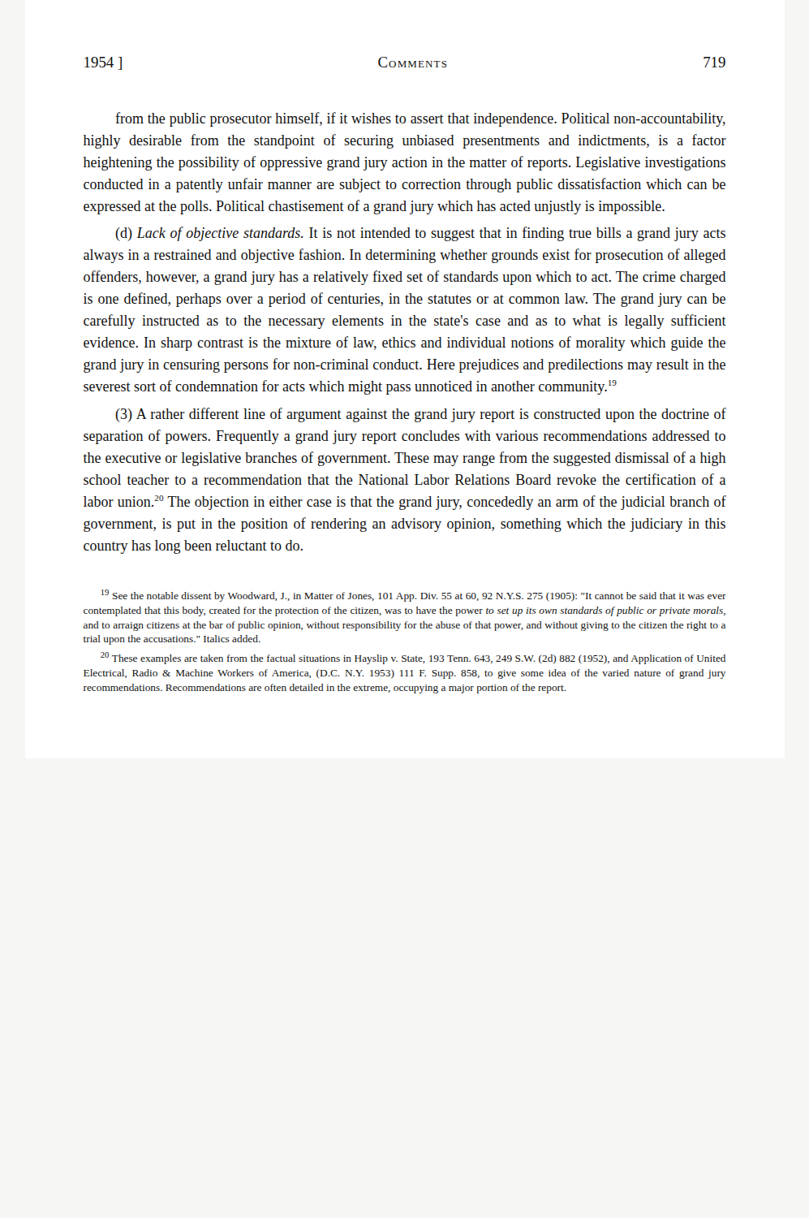1954 ] Comments 719
from the public prosecutor himself, if it wishes to assert that independence. Political non-accountability, highly desirable from the standpoint of securing unbiased presentments and indictments, is a factor heightening the possibility of oppressive grand jury action in the matter of reports. Legislative investigations conducted in a patently unfair manner are subject to correction through public dissatisfaction which can be expressed at the polls. Political chastisement of a grand jury which has acted unjustly is impossible.
(d) Lack of objective standards. It is not intended to suggest that in finding true bills a grand jury acts always in a restrained and objective fashion. In determining whether grounds exist for prosecution of alleged offenders, however, a grand jury has a relatively fixed set of standards upon which to act. The crime charged is one defined, perhaps over a period of centuries, in the statutes or at common law. The grand jury can be carefully instructed as to the necessary elements in the state's case and as to what is legally sufficient evidence. In sharp contrast is the mixture of law, ethics and individual notions of morality which guide the grand jury in censuring persons for non-criminal conduct. Here prejudices and predilections may result in the severest sort of condemnation for acts which might pass unnoticed in another community.19
(3) A rather different line of argument against the grand jury report is constructed upon the doctrine of separation of powers. Frequently a grand jury report concludes with various recommendations addressed to the executive or legislative branches of government. These may range from the suggested dismissal of a high school teacher to a recommendation that the National Labor Relations Board revoke the certification of a labor union.20 The objection in either case is that the grand jury, concededly an arm of the judicial branch of government, is put in the position of rendering an advisory opinion, something which the judiciary in this country has long been reluctant to do.
19 See the notable dissent by Woodward, J., in Matter of Jones, 101 App. Div. 55 at 60, 92 N.Y.S. 275 (1905): "It cannot be said that it was ever contemplated that this body, created for the protection of the citizen, was to have the power to set up its own standards of public or private morals, and to arraign citizens at the bar of public opinion, without responsibility for the abuse of that power, and without giving to the citizen the right to a trial upon the accusations." Italics added.
20 These examples are taken from the factual situations in Hayslip v. State, 193 Tenn. 643, 249 S.W. (2d) 882 (1952), and Application of United Electrical, Radio & Machine Workers of America, (D.C. N.Y. 1953) 111 F. Supp. 858, to give some idea of the varied nature of grand jury recommendations. Recommendations are often detailed in the extreme, occupying a major portion of the report.